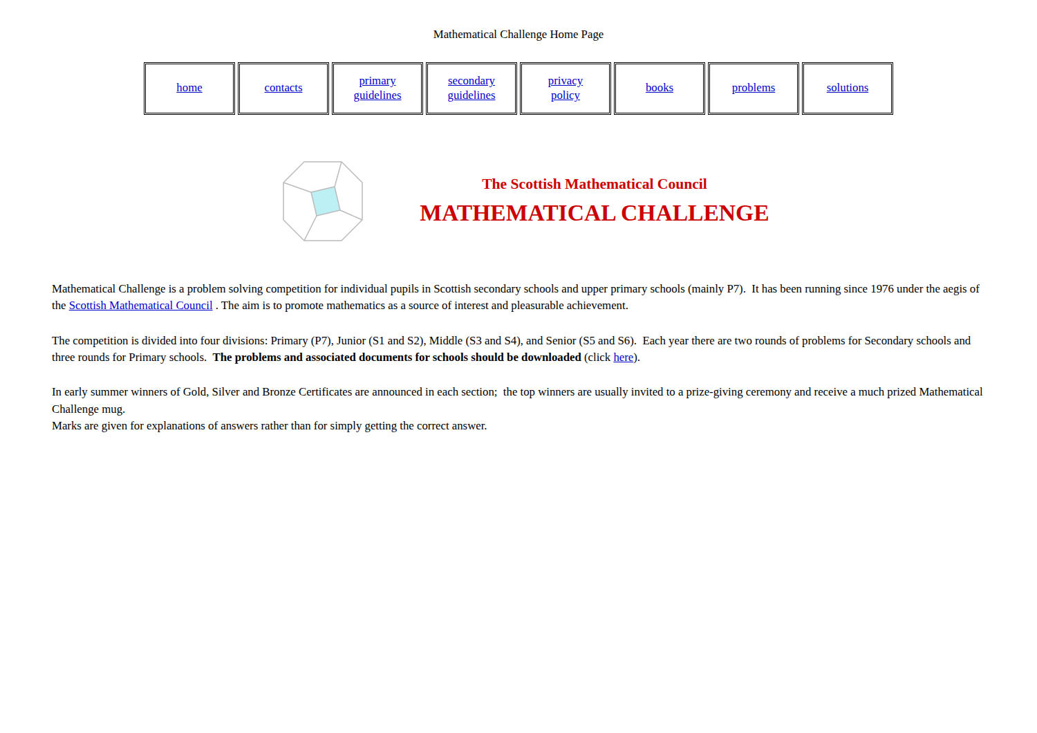Mathematical Challenge Home Page
| home | contacts | primary guidelines | secondary guidelines | privacy policy | books | problems | solutions |
| | The Scottish Mathematical Council MATHEMATICAL CHALLENGE |
Mathematical Challenge is a problem solving competition for individual pupils in Scottish secondary schools and upper primary schools (mainly P7). It has been running since 1976 under the aegis of the Scottish Mathematical Council . The aim is to promote mathematics as a source of interest and pleasurable achievement.
The competition is divided into four divisions: Primary (P7), Junior (S1 and S2), Middle (S3 and S4), and Senior (S5 and S6). Each year there are two rounds of problems for Secondary schools and three rounds for Primary schools. The problems and associated documents for schools should be downloaded (click here).
In early summer winners of Gold, Silver and Bronze Certificates are announced in each section; the top winners are usually invited to a prize-giving ceremony and receive a much prized Mathematical Challenge mug.
Marks are given for explanations of answers rather than for simply getting the correct answer.